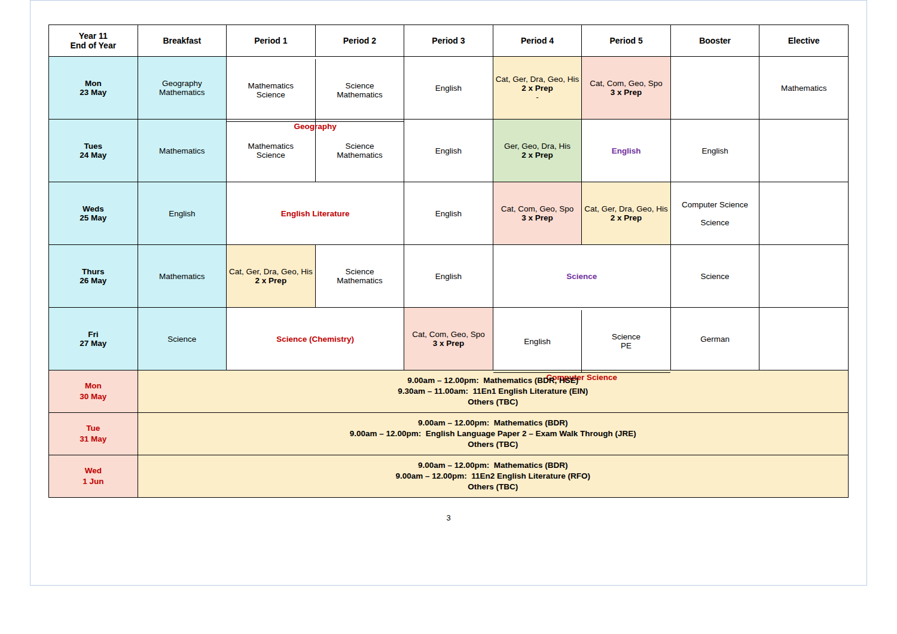| Year 11 End of Year | Breakfast | Period 1 | Period 2 | Period 3 | Period 4 | Period 5 | Booster | Elective |
| --- | --- | --- | --- | --- | --- | --- | --- | --- |
| Mon 23 May | Geography Mathematics | / Mathematics Science / Science Mathematics / Geography | English | Cat, Ger, Dra, Geo, His 2 x Prep - | Cat, Com, Geo, Spo 3 x Prep | | Mathematics |
| Tues 24 May | Mathematics | Mathematics Science | Science Mathematics | English | Ger, Geo, Dra, His 2 x Prep | English | English | |
| Weds 25 May | English | English Literature | English | Cat, Com, Geo, Spo 3 x Prep | Cat, Ger, Dra, Geo, His 2 x Prep | Computer Science Science | |
| Thurs 26 May | Mathematics | Cat, Ger, Dra, Geo, His 2 x Prep | Science Mathematics | English | Science | Science | |
| Fri 27 May | Science | Science (Chemistry) | Cat, Com, Geo, Spo 3 x Prep | / English / Science PE / Computer Science | German | |
| Mon 30 May | 9.00am – 12.00pm: Mathematics (BDR, HSE) 9.30am – 11.00am: 11En1 English Literature (EIN) Others (TBC) |
| Tue 31 May | 9.00am – 12.00pm: Mathematics (BDR) 9.00am – 12.00pm: English Language Paper 2 – Exam Walk Through (JRE) Others (TBC) |
| Wed 1 Jun | 9.00am – 12.00pm: Mathematics (BDR) 9.00am – 12.00pm: 11En2 English Literature (RFO) Others (TBC) |
3